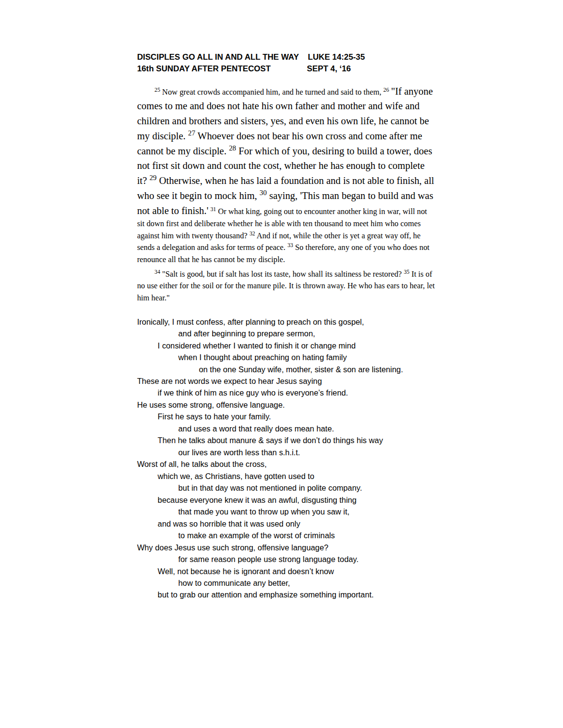DISCIPLES GO ALL IN AND ALL THE WAY LUKE 14:25-35 16th SUNDAY AFTER PENTECOST SEPT 4, ‘16
25 Now great crowds accompanied him, and he turned and said to them, 26 "If anyone comes to me and does not hate his own father and mother and wife and children and brothers and sisters, yes, and even his own life, he cannot be my disciple. 27 Whoever does not bear his own cross and come after me cannot be my disciple. 28 For which of you, desiring to build a tower, does not first sit down and count the cost, whether he has enough to complete it? 29 Otherwise, when he has laid a foundation and is not able to finish, all who see it begin to mock him, 30 saying, 'This man began to build and was not able to finish.' 31 Or what king, going out to encounter another king in war, will not sit down first and deliberate whether he is able with ten thousand to meet him who comes against him with twenty thousand? 32 And if not, while the other is yet a great way off, he sends a delegation and asks for terms of peace. 33 So therefore, any one of you who does not renounce all that he has cannot be my disciple.
34 "Salt is good, but if salt has lost its taste, how shall its saltiness be restored? 35 It is of no use either for the soil or for the manure pile. It is thrown away. He who has ears to hear, let him hear."
Ironically, I must confess, after planning to preach on this gospel,
and after beginning to prepare sermon,
I considered whether I wanted to finish it or change mind
when I thought about preaching on hating family
on the one Sunday wife, mother, sister & son are listening.
These are not words we expect to hear Jesus saying
if we think of him as nice guy who is everyone’s friend.
He uses some strong, offensive language.
First he says to hate your family.
and uses a word that really does mean hate.
Then he talks about manure & says if we don’t do things his way
our lives are worth less than s.h.i.t.
Worst of all, he talks about the cross,
which we, as Christians, have gotten used to
but in that day was not mentioned in polite company.
because everyone knew it was an awful, disgusting thing
that made you want to throw up when you saw it,
and was so horrible that it was used only
to make an example of the worst of criminals
Why does Jesus use such strong, offensive language?
for same reason people use strong language today.
Well, not because he is ignorant and doesn’t know
how to communicate any better,
but to grab our attention and emphasize something important.